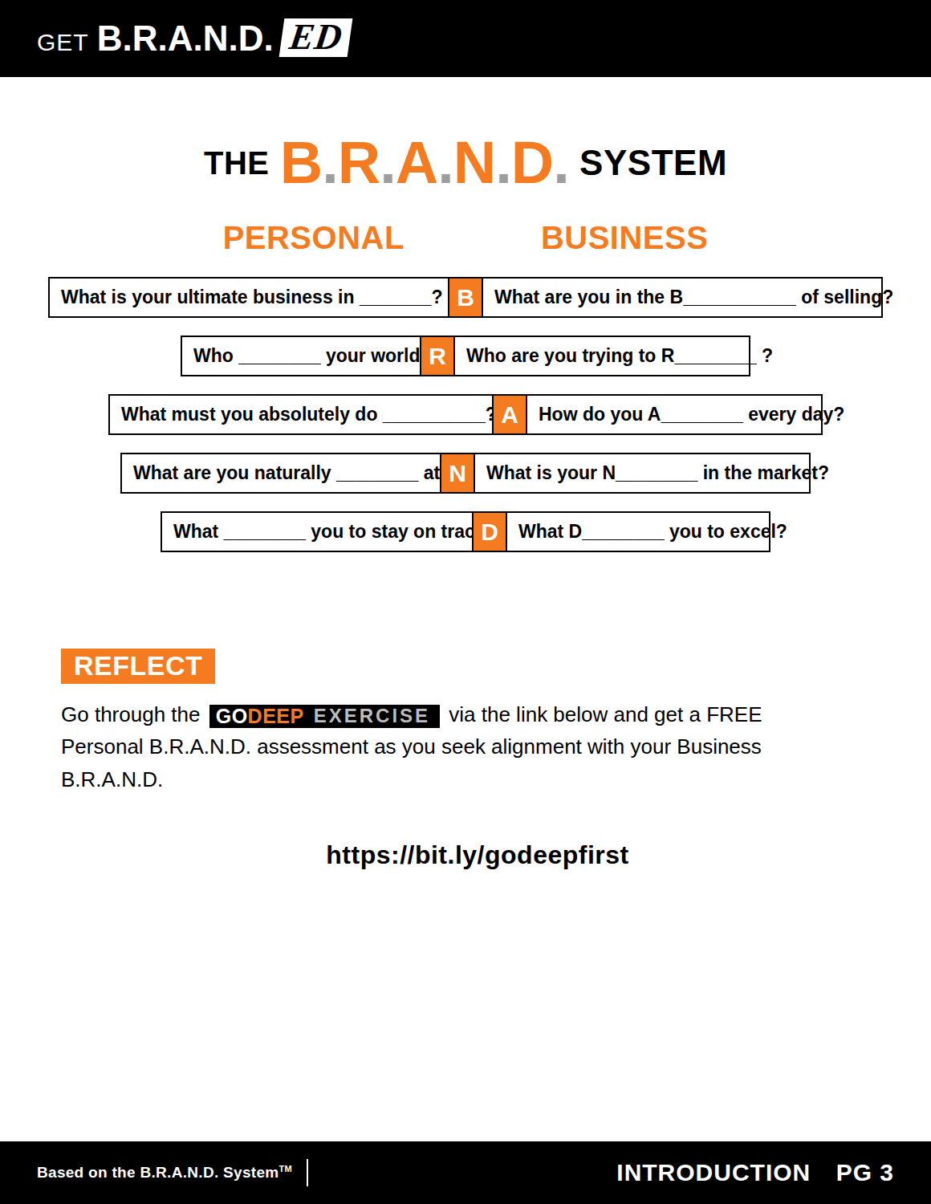GET B.R.A.N.D. ED
THE B. R. A. N. D. SYSTEM
PERSONAL
BUSINESS
What is your ultimate business in _______?
B
What are you in the B___________ of selling?
Who ________ your world?
R
Who are you trying to R________ ?
What must you absolutely do __________?
A
How do you A________ every day?
What are you naturally ________ at?
N
What is your N________ in the market?
What ________ you to stay on track?
D
What D________ you to excel?
REFLECT
Go through the GO DEEP EXERCISE via the link below and get a FREE Personal B.R.A.N.D. assessment as you seek alignment with your Business B.R.A.N.D.
https://bit.ly/godeepfirst
Based on the B.R.A.N.D. SystemTM
INTRODUCTION PG 3